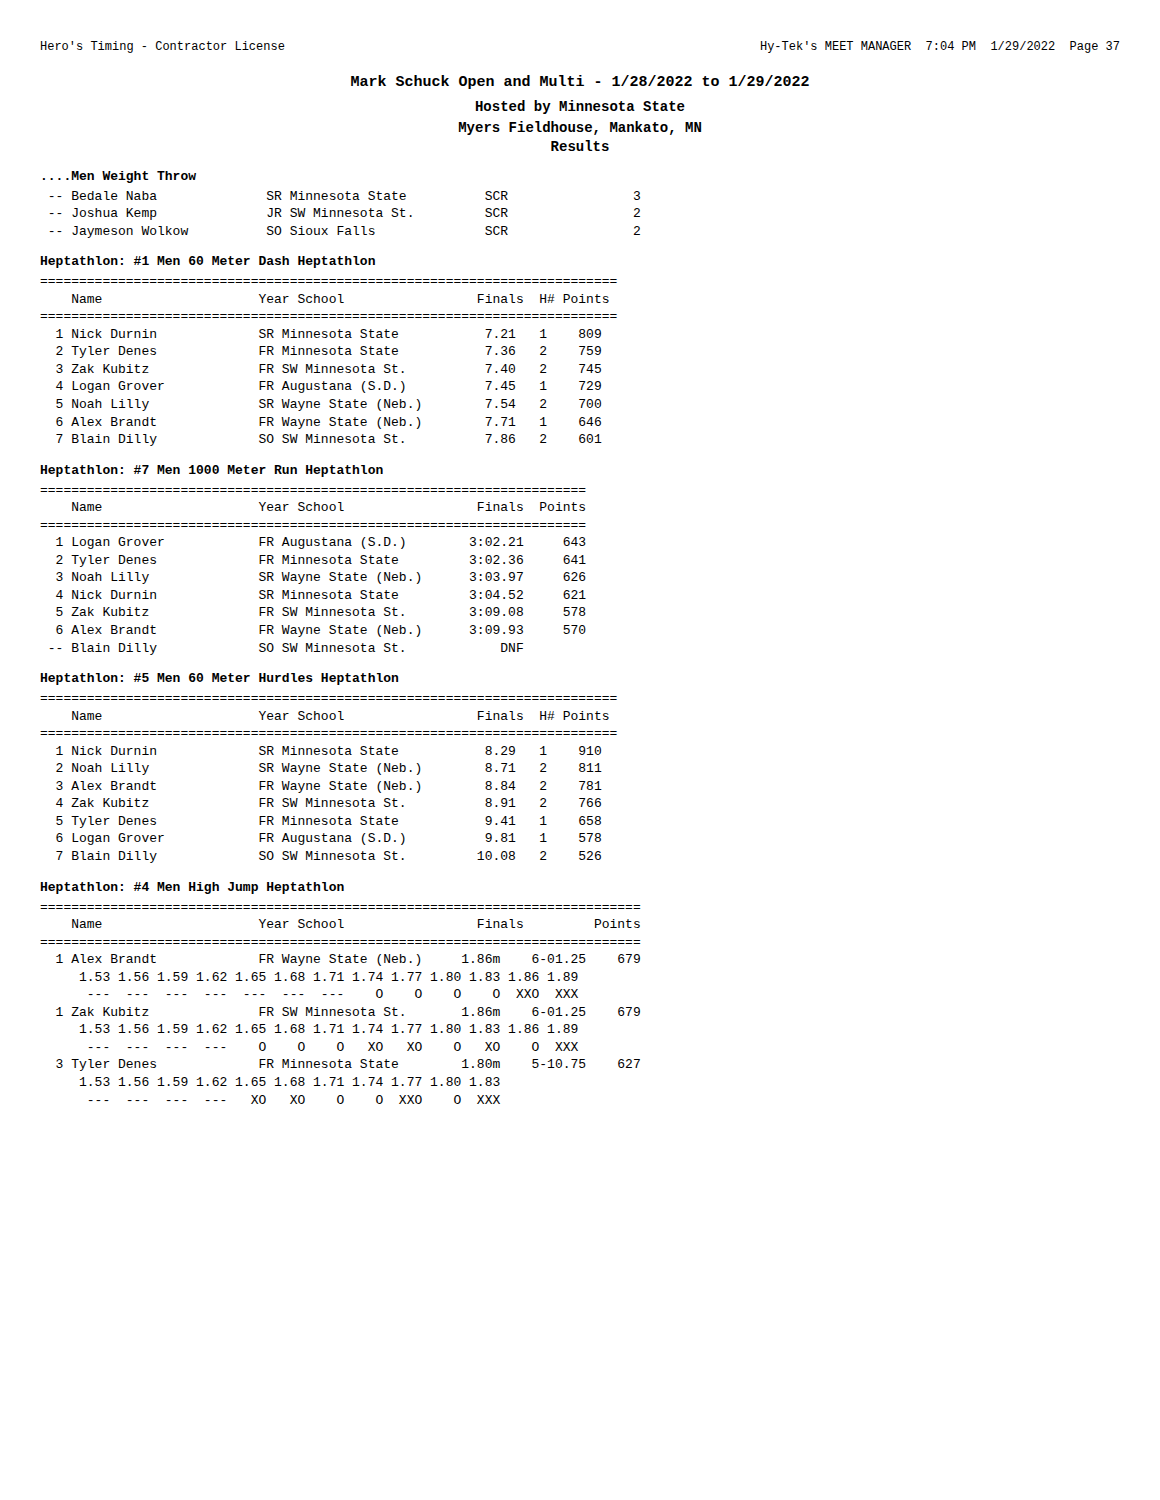Hero's Timing - Contractor License Hy-Tek's MEET MANAGER 7:04 PM 1/29/2022 Page 37
Mark Schuck Open and Multi - 1/28/2022 to 1/29/2022
Hosted by Minnesota State
Myers Fieldhouse, Mankato, MN
Results
....Men Weight Throw
 -- Bedale Naba              SR Minnesota State          SCR                3
 -- Joshua Kemp              JR SW Minnesota St.         SCR                2
 -- Jaymeson Wolkow          SO Sioux Falls              SCR                2
Heptathlon: #1 Men 60 Meter Dash Heptathlon
==========================================================================
    Name                    Year School                 Finals  H# Points
==========================================================================
  1 Nick Durnin             SR Minnesota State           7.21   1    809
  2 Tyler Denes             FR Minnesota State           7.36   2    759
  3 Zak Kubitz              FR SW Minnesota St.          7.40   2    745
  4 Logan Grover            FR Augustana (S.D.)          7.45   1    729
  5 Noah Lilly              SR Wayne State (Neb.)        7.54   2    700
  6 Alex Brandt             FR Wayne State (Neb.)        7.71   1    646
  7 Blain Dilly             SO SW Minnesota St.          7.86   2    601
Heptathlon: #7 Men 1000 Meter Run Heptathlon
======================================================================
    Name                    Year School                 Finals  Points
======================================================================
  1 Logan Grover            FR Augustana (S.D.)        3:02.21     643
  2 Tyler Denes             FR Minnesota State         3:02.36     641
  3 Noah Lilly              SR Wayne State (Neb.)      3:03.97     626
  4 Nick Durnin             SR Minnesota State         3:04.52     621
  5 Zak Kubitz              FR SW Minnesota St.        3:09.08     578
  6 Alex Brandt             FR Wayne State (Neb.)      3:09.93     570
 -- Blain Dilly             SO SW Minnesota St.            DNF
Heptathlon: #5 Men 60 Meter Hurdles Heptathlon
==========================================================================
    Name                    Year School                 Finals  H# Points
==========================================================================
  1 Nick Durnin             SR Minnesota State           8.29   1    910
  2 Noah Lilly              SR Wayne State (Neb.)        8.71   2    811
  3 Alex Brandt             FR Wayne State (Neb.)        8.84   2    781
  4 Zak Kubitz              FR SW Minnesota St.          8.91   2    766
  5 Tyler Denes             FR Minnesota State           9.41   1    658
  6 Logan Grover            FR Augustana (S.D.)          9.81   1    578
  7 Blain Dilly             SO SW Minnesota St.         10.08   2    526
Heptathlon: #4 Men High Jump Heptathlon
=============================================================================
    Name                    Year School                 Finals         Points
=============================================================================
  1 Alex Brandt             FR Wayne State (Neb.)     1.86m    6-01.25    679
     1.53 1.56 1.59 1.62 1.65 1.68 1.71 1.74 1.77 1.80 1.83 1.86 1.89
      ---  ---  ---  ---  ---  ---  ---    O    O    O    O  XXO  XXX
  1 Zak Kubitz              FR SW Minnesota St.       1.86m    6-01.25    679
     1.53 1.56 1.59 1.62 1.65 1.68 1.71 1.74 1.77 1.80 1.83 1.86 1.89
      ---  ---  ---  ---    O    O    O   XO   XO    O   XO    O  XXX
  3 Tyler Denes             FR Minnesota State        1.80m    5-10.75    627
     1.53 1.56 1.59 1.62 1.65 1.68 1.71 1.74 1.77 1.80 1.83
      ---  ---  ---  ---   XO   XO    O    O  XXO    O  XXX